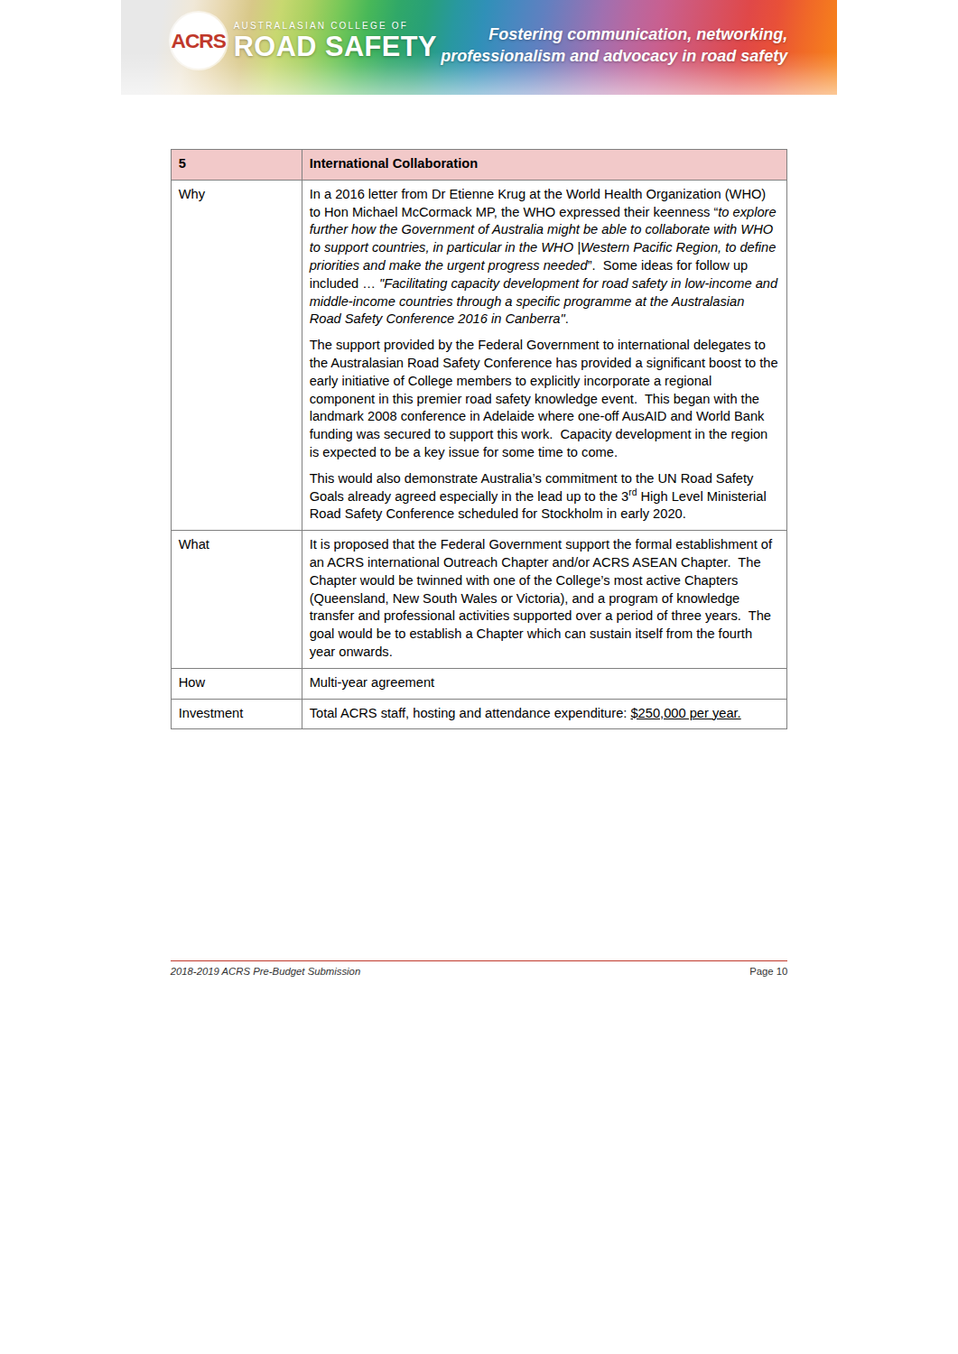ACRS
AUSTRALASIAN COLLEGE OF
ROAD SAFETY
Fostering communication, networking,
professionalism and advocacy in road safety
| 5 | International Collaboration |
| Why | In a 2016 letter from Dr Etienne Krug at the World Health Organization (WHO) to Hon Michael McCormack MP, the WHO expressed their keenness “ to explore further how the Government of Australia might be able to collaborate with WHO to support countries, in particular in the WHO /Western Pacific Region, to define priorities and make the urgent progress needed ”. Some ideas for follow up included … "Facilitating capacity development for road safety in low-income and middle-income countries through a specific programme at the Australasian Road Safety Conference 2016 in Canberra" . The support provided by the Federal Government to international delegates to the Australasian Road Safety Conference has provided a significant boost to the early initiative of College members to explicitly incorporate a regional component in this premier road safety knowledge event. This began with the landmark 2008 conference in Adelaide where one-off AusAID and World Bank funding was secured to support this work. Capacity development in the region is expected to be a key issue for some time to come. This would also demonstrate Australia’s commitment to the UN Road Safety Goals already agreed especially in the lead up to the 3 rd High Level Ministerial Road Safety Conference scheduled for Stockholm in early 2020. |
| What | It is proposed that the Federal Government support the formal establishment of an ACRS international Outreach Chapter and/or ACRS ASEAN Chapter. The Chapter would be twinned with one of the College’s most active Chapters (Queensland, New South Wales or Victoria), and a program of knowledge transfer and professional activities supported over a period of three years. The goal would be to establish a Chapter which can sustain itself from the fourth year onwards. |
| How | Multi-year agreement |
| Investment | Total ACRS staff, hosting and attendance expenditure: $250,000 per year. |
2018-2019 ACRS Pre-Budget Submission
Page 10